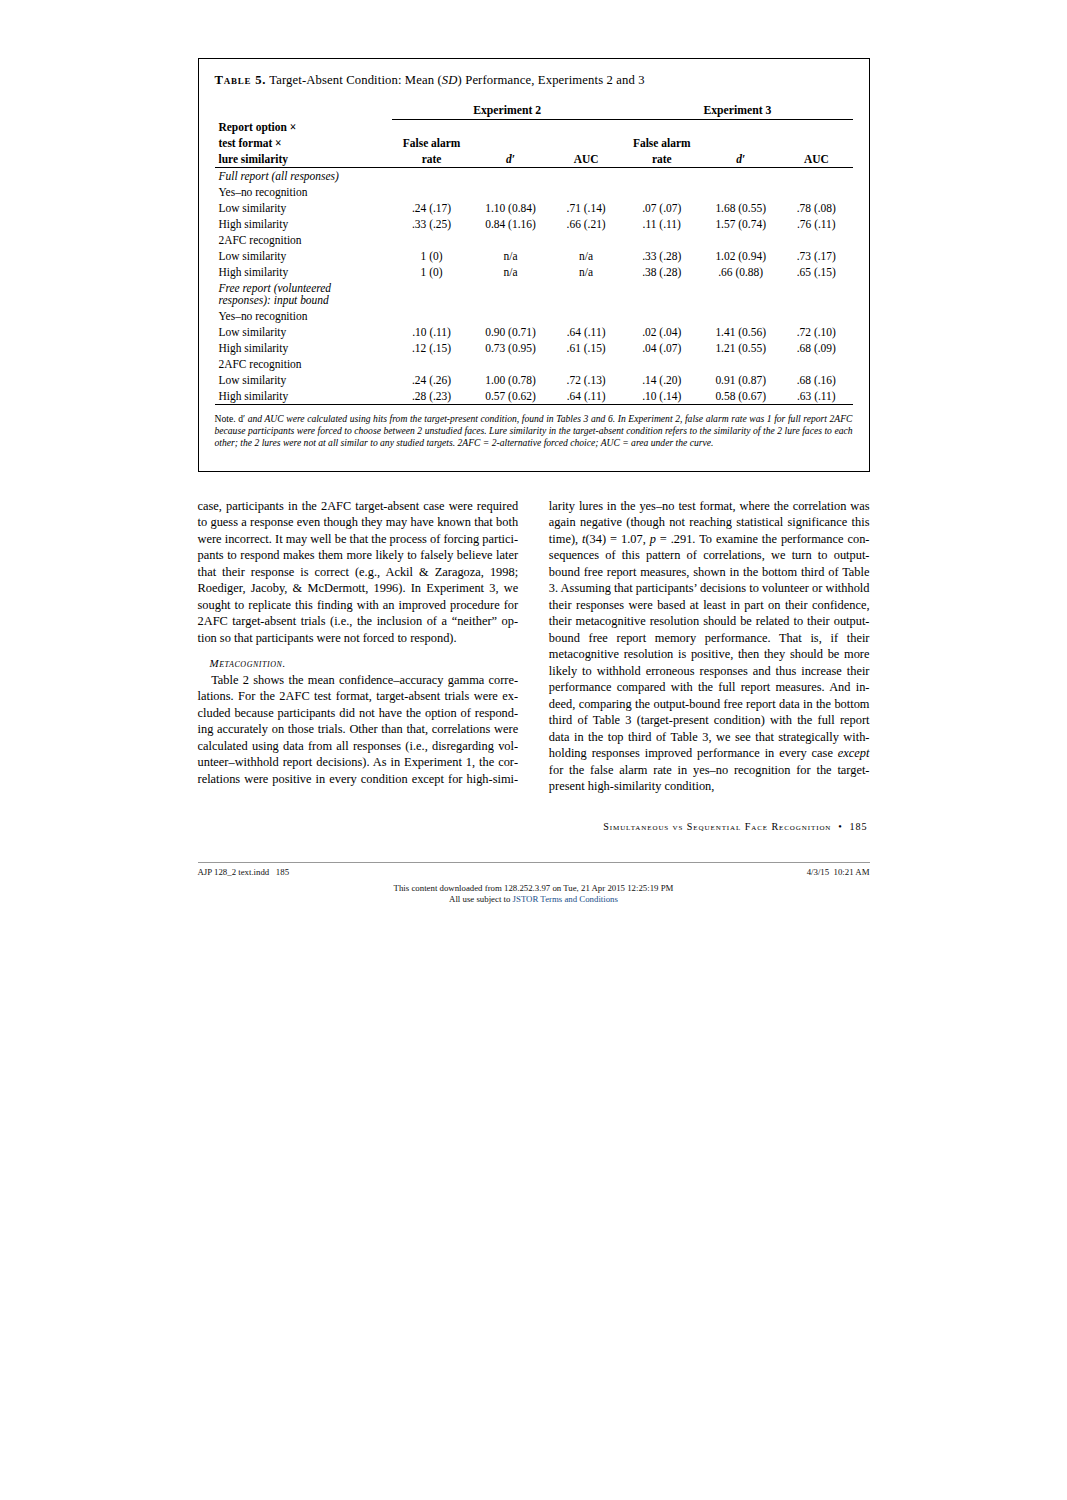Table 5. Target-Absent Condition: Mean (SD) Performance, Experiments 2 and 3
| | Experiment 2 | Experiment 3 |
| --- | --- | --- |
| Report option × | | |
| test format × | False alarm | | | False alarm | | |
| lure similarity | rate | d′ | AUC | rate | d′ | AUC |
| Full report (all responses) |
| Yes–no recognition | | | | | | |
| Low similarity | .24 (.17) | 1.10 (0.84) | .71 (.14) | .07 (.07) | 1.68 (0.55) | .78 (.08) |
| High similarity | .33 (.25) | 0.84 (1.16) | .66 (.21) | .11 (.11) | 1.57 (0.74) | .76 (.11) |
| 2AFC recognition | | | | | | |
| Low similarity | 1 (0) | n/a | n/a | .33 (.28) | 1.02 (0.94) | .73 (.17) |
| High similarity | 1 (0) | n/a | n/a | .38 (.28) | .66 (0.88) | .65 (.15) |
| Free report (volunteered responses): input bound |
| Yes–no recognition | | | | | | |
| Low similarity | .10 (.11) | 0.90 (0.71) | .64 (.11) | .02 (.04) | 1.41 (0.56) | .72 (.10) |
| High similarity | .12 (.15) | 0.73 (0.95) | .61 (.15) | .04 (.07) | 1.21 (0.55) | .68 (.09) |
| 2AFC recognition | | | | | | |
| Low similarity | .24 (.26) | 1.00 (0.78) | .72 (.13) | .14 (.20) | 0.91 (0.87) | .68 (.16) |
| High similarity | .28 (.23) | 0.57 (0.62) | .64 (.11) | .10 (.14) | 0.58 (0.67) | .63 (.11) |
Note. d′ and AUC were calculated using hits from the target-present condition, found in Tables 3 and 6. In Experiment 2, false alarm rate was 1 for full report 2AFC because participants were forced to choose between 2 unstudied faces. Lure similarity in the target-absent condition refers to the similarity of the 2 lure faces to each other; the 2 lures were not at all similar to any studied targets. 2AFC = 2-alternative forced choice; AUC = area under the curve.
case, participants in the 2AFC target-absent case were required to guess a response even though they may have known that both were incorrect. It may well be that the process of forcing participants to respond makes them more likely to falsely believe later that their response is correct (e.g., Ackil & Zaragoza, 1998; Roediger, Jacoby, & McDermott, 1996). In Experiment 3, we sought to replicate this finding with an improved procedure for 2AFC target-absent trials (i.e., the inclusion of a “neither” option so that participants were not forced to respond).
Metacognition.
Table 2 shows the mean confidence–accuracy gamma correlations. For the 2AFC test format, target-absent trials were excluded because participants did not have the option of responding accurately on those trials. Other than that, correlations were calculated using data from all responses (i.e., disregarding volunteer–withhold report decisions). As in Experiment 1, the correlations were positive in every condition except for high-similarity lures in the yes–no test format, where the correlation was again negative (though not reaching statistical significance this time), t(34) = 1.07, p = .291. To examine the performance consequences of this pattern of correlations, we turn to output-bound free report measures, shown in the bottom third of Table 3. Assuming that participants’ decisions to volunteer or withhold their responses were based at least in part on their confidence, their metacognitive resolution should be related to their output-bound free report memory performance. That is, if their metacognitive resolution is positive, then they should be more likely to withhold erroneous responses and thus increase their performance compared with the full report measures. And indeed, comparing the output-bound free report data in the bottom third of Table 3 (target-present condition) with the full report data in the top third of Table 3, we see that strategically withholding responses improved performance in every case except for the false alarm rate in yes–no recognition for the target-present high-similarity condition,
Simultaneous vs Sequential Face Recognition • 185
AJP 128_2 text.indd 185 4/3/15 10:21 AM
This content downloaded from 128.252.3.97 on Tue, 21 Apr 2015 12:25:19 PM
All use subject to JSTOR Terms and Conditions